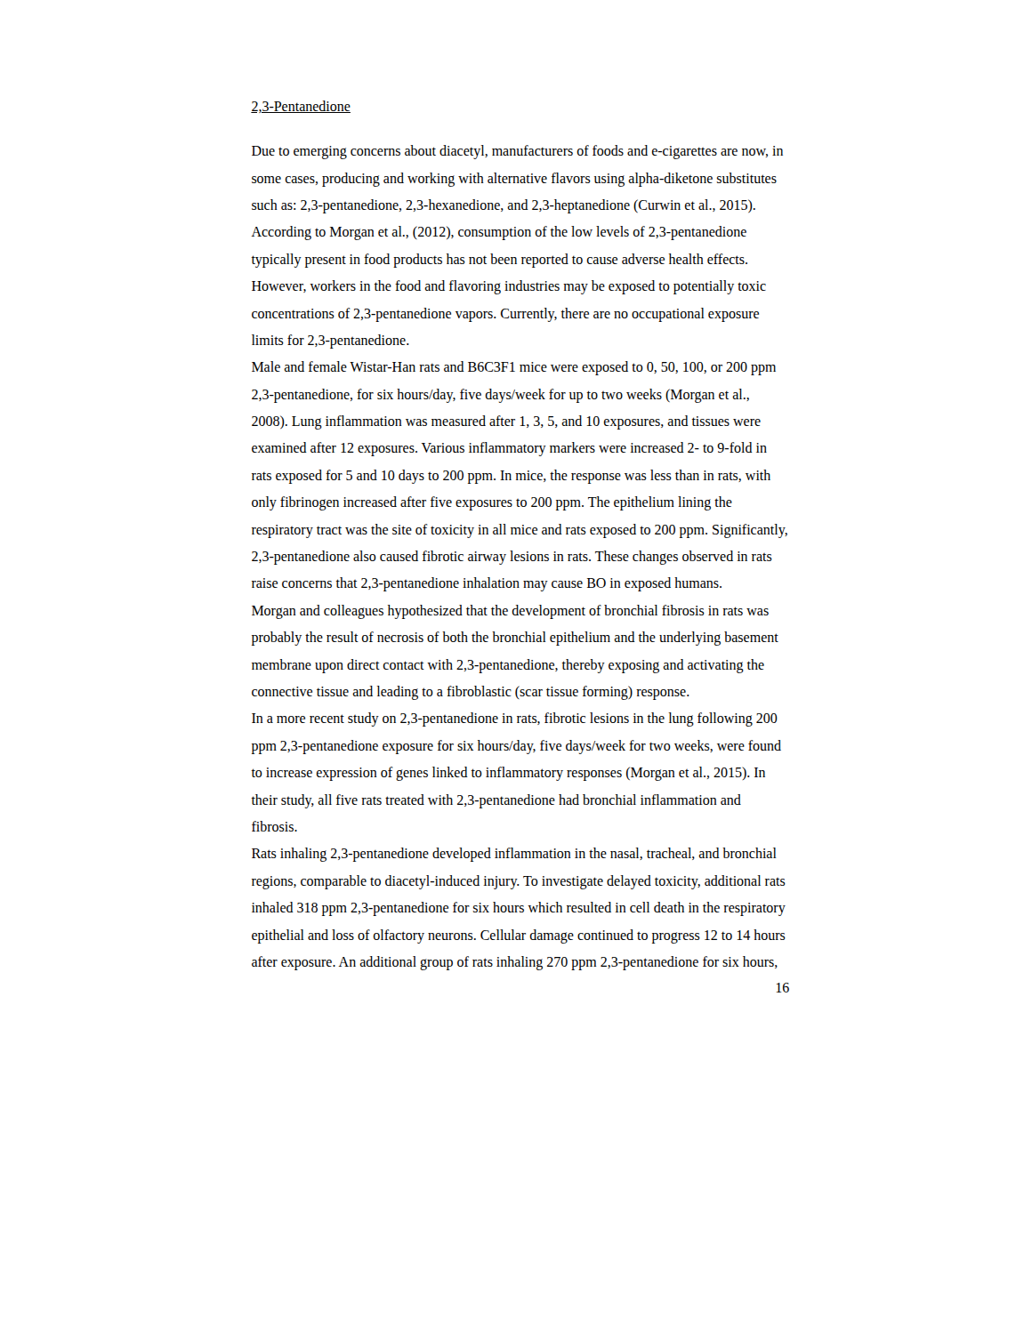2,3-Pentanedione
Due to emerging concerns about diacetyl, manufacturers of foods and e-cigarettes are now, in some cases, producing and working with alternative flavors using alpha-diketone substitutes such as: 2,3-pentanedione, 2,3-hexanedione, and 2,3-heptanedione (Curwin et al., 2015).
According to Morgan et al., (2012), consumption of the low levels of 2,3-pentanedione typically present in food products has not been reported to cause adverse health effects. However, workers in the food and flavoring industries may be exposed to potentially toxic concentrations of 2,3-pentanedione vapors. Currently, there are no occupational exposure limits for 2,3-pentanedione.
Male and female Wistar-Han rats and B6C3F1 mice were exposed to 0, 50, 100, or 200 ppm 2,3-pentanedione, for six hours/day, five days/week for up to two weeks (Morgan et al., 2008). Lung inflammation was measured after 1, 3, 5, and 10 exposures, and tissues were examined after 12 exposures. Various inflammatory markers were increased 2- to 9-fold in rats exposed for 5 and 10 days to 200 ppm. In mice, the response was less than in rats, with only fibrinogen increased after five exposures to 200 ppm. The epithelium lining the respiratory tract was the site of toxicity in all mice and rats exposed to 200 ppm. Significantly, 2,3-pentanedione also caused fibrotic airway lesions in rats. These changes observed in rats raise concerns that 2,3-pentanedione inhalation may cause BO in exposed humans.
Morgan and colleagues hypothesized that the development of bronchial fibrosis in rats was probably the result of necrosis of both the bronchial epithelium and the underlying basement membrane upon direct contact with 2,3-pentanedione, thereby exposing and activating the connective tissue and leading to a fibroblastic (scar tissue forming) response.
In a more recent study on 2,3-pentanedione in rats, fibrotic lesions in the lung following 200 ppm 2,3-pentanedione exposure for six hours/day, five days/week for two weeks, were found to increase expression of genes linked to inflammatory responses (Morgan et al., 2015). In their study, all five rats treated with 2,3-pentanedione had bronchial inflammation and fibrosis.
Rats inhaling 2,3-pentanedione developed inflammation in the nasal, tracheal, and bronchial regions, comparable to diacetyl-induced injury. To investigate delayed toxicity, additional rats inhaled 318 ppm 2,3-pentanedione for six hours which resulted in cell death in the respiratory epithelial and loss of olfactory neurons. Cellular damage continued to progress 12 to 14 hours after exposure. An additional group of rats inhaling 270 ppm 2,3-pentanedione for six hours,
16